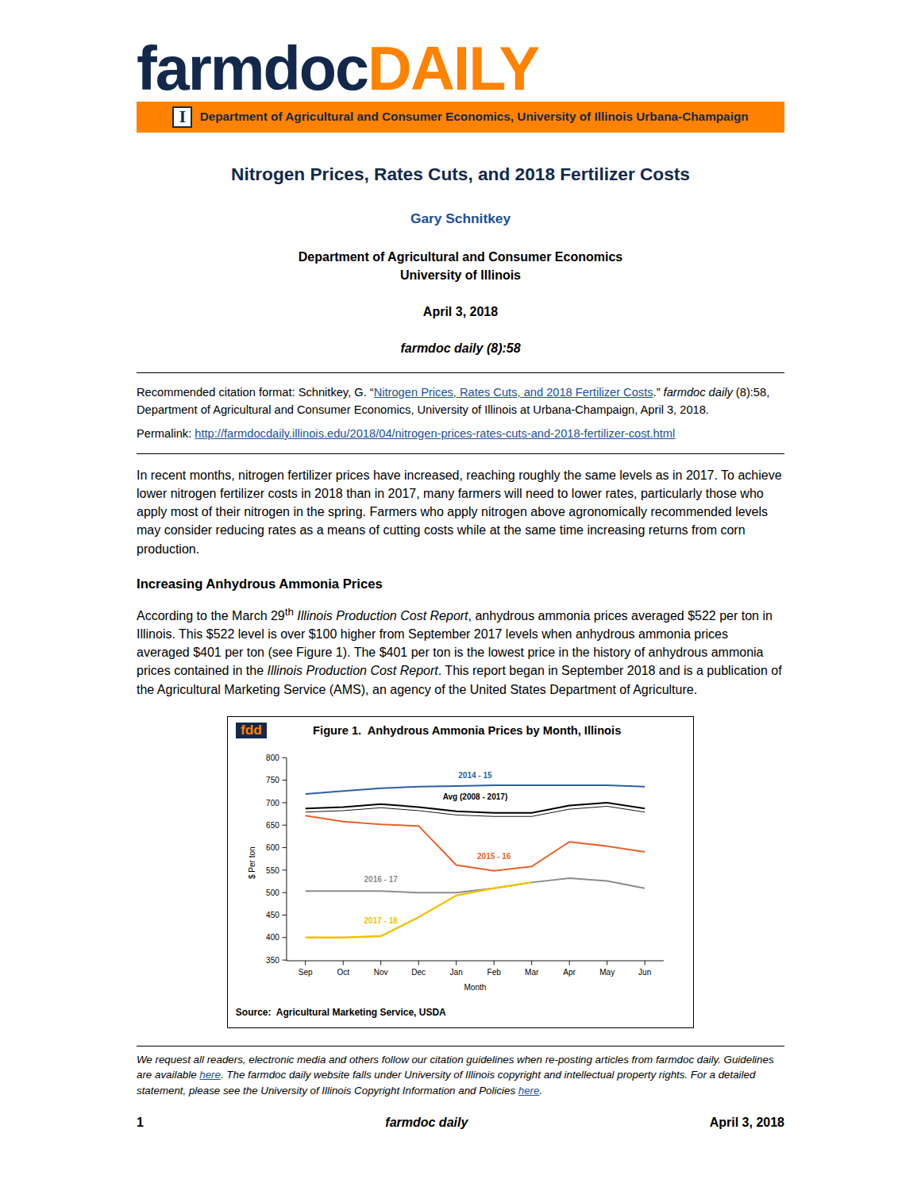farmdoc DAILY
I Department of Agricultural and Consumer Economics, University of Illinois Urbana-Champaign
Nitrogen Prices, Rates Cuts, and 2018 Fertilizer Costs
Gary Schnitkey
Department of Agricultural and Consumer Economics
University of Illinois
April 3, 2018
farmdoc daily (8):58
Recommended citation format: Schnitkey, G. “Nitrogen Prices, Rates Cuts, and 2018 Fertilizer Costs.” farmdoc daily (8):58, Department of Agricultural and Consumer Economics, University of Illinois at Urbana-Champaign, April 3, 2018.
Permalink: http://farmdocdaily.illinois.edu/2018/04/nitrogen-prices-rates-cuts-and-2018-fertilizer-cost.html
In recent months, nitrogen fertilizer prices have increased, reaching roughly the same levels as in 2017. To achieve lower nitrogen fertilizer costs in 2018 than in 2017, many farmers will need to lower rates, particularly those who apply most of their nitrogen in the spring. Farmers who apply nitrogen above agronomically recommended levels may consider reducing rates as a means of cutting costs while at the same time increasing returns from corn production.
Increasing Anhydrous Ammonia Prices
According to the March 29th Illinois Production Cost Report, anhydrous ammonia prices averaged $522 per ton in Illinois. This $522 level is over $100 higher from September 2017 levels when anhydrous ammonia prices averaged $401 per ton (see Figure 1). The $401 per ton is the lowest price in the history of anhydrous ammonia prices contained in the Illinois Production Cost Report. This report began in September 2018 and is a publication of the Agricultural Marketing Service (AMS), an agency of the United States Department of Agriculture.
fdd Figure 1. Anhydrous Ammonia Prices by Month, Illinois
800 750 700 650 600 550 500 450 400 350 $ Per ton Sep Oct Nov Dec Jan Feb Mar Apr May Jun Month 2014 - 15 Avg (2008 - 2017) 2015 - 16 2016 - 17 2017 - 18
Source: Agricultural Marketing Service, USDA
We request all readers, electronic media and others follow our citation guidelines when re-posting articles from farmdoc daily. Guidelines are available here. The farmdoc daily website falls under University of Illinois copyright and intellectual property rights. For a detailed statement, please see the University of Illinois Copyright Information and Policies here.
1 farmdoc daily April 3, 2018